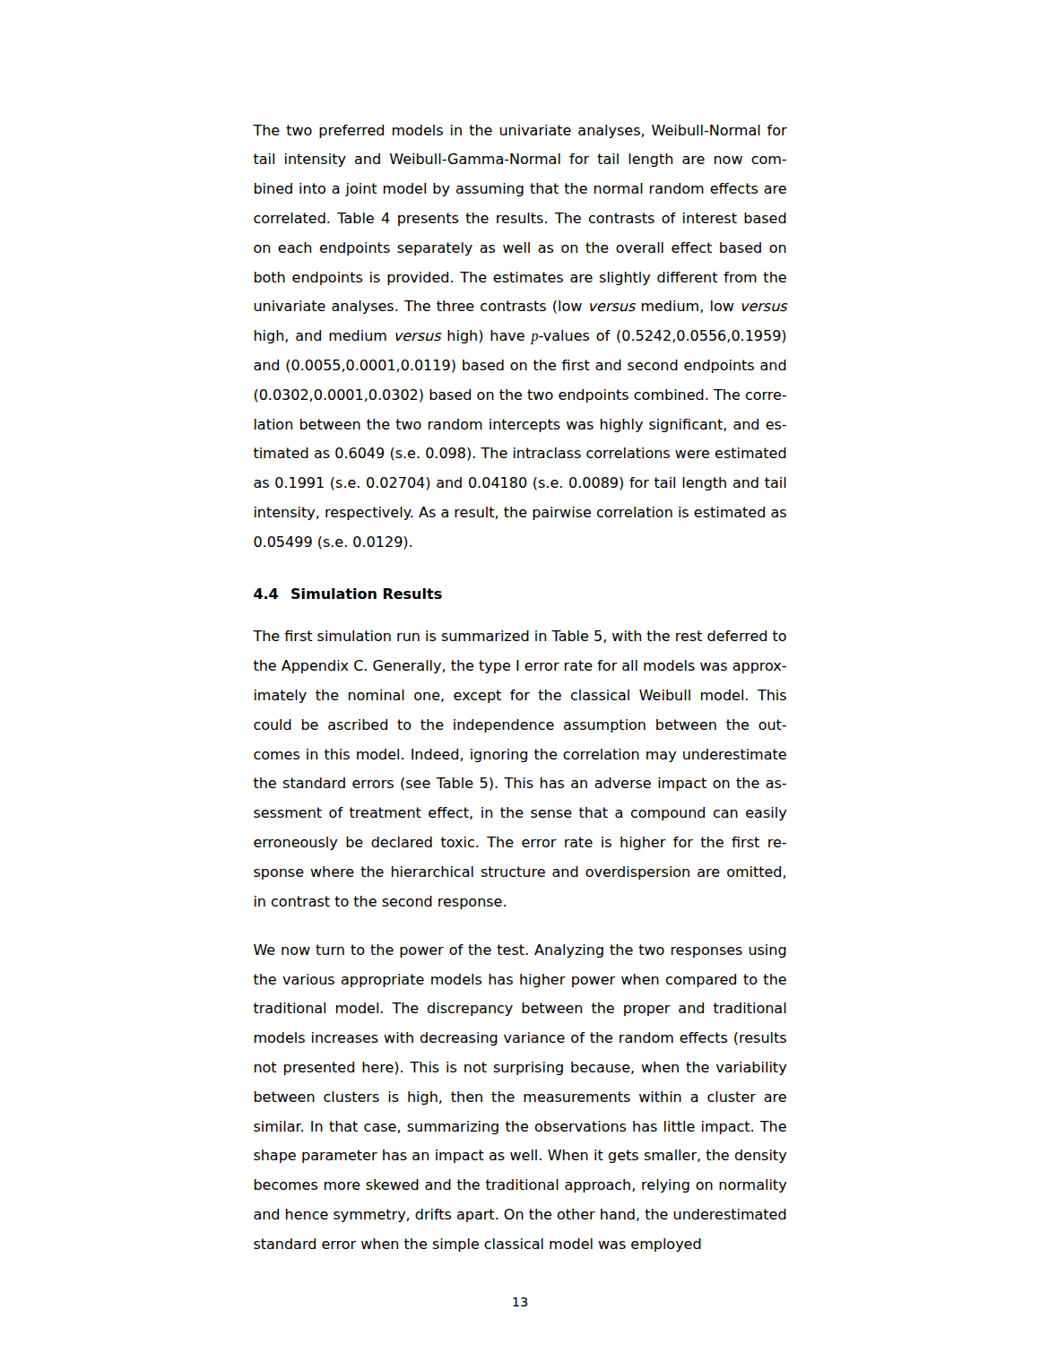The two preferred models in the univariate analyses, Weibull-Normal for tail intensity and Weibull-Gamma-Normal for tail length are now combined into a joint model by assuming that the normal random effects are correlated. Table 4 presents the results. The contrasts of interest based on each endpoints separately as well as on the overall effect based on both endpoints is provided. The estimates are slightly different from the univariate analyses. The three contrasts (low versus medium, low versus high, and medium versus high) have p-values of (0.5242,0.0556,0.1959) and (0.0055,0.0001,0.0119) based on the first and second endpoints and (0.0302,0.0001,0.0302) based on the two endpoints combined. The correlation between the two random intercepts was highly significant, and estimated as 0.6049 (s.e. 0.098). The intraclass correlations were estimated as 0.1991 (s.e. 0.02704) and 0.04180 (s.e. 0.0089) for tail length and tail intensity, respectively. As a result, the pairwise correlation is estimated as 0.05499 (s.e. 0.0129).
4.4 Simulation Results
The first simulation run is summarized in Table 5, with the rest deferred to the Appendix C. Generally, the type I error rate for all models was approximately the nominal one, except for the classical Weibull model. This could be ascribed to the independence assumption between the outcomes in this model. Indeed, ignoring the correlation may underestimate the standard errors (see Table 5). This has an adverse impact on the assessment of treatment effect, in the sense that a compound can easily erroneously be declared toxic. The error rate is higher for the first response where the hierarchical structure and overdispersion are omitted, in contrast to the second response.
We now turn to the power of the test. Analyzing the two responses using the various appropriate models has higher power when compared to the traditional model. The discrepancy between the proper and traditional models increases with decreasing variance of the random effects (results not presented here). This is not surprising because, when the variability between clusters is high, then the measurements within a cluster are similar. In that case, summarizing the observations has little impact. The shape parameter has an impact as well. When it gets smaller, the density becomes more skewed and the traditional approach, relying on normality and hence symmetry, drifts apart. On the other hand, the underestimated standard error when the simple classical model was employed
13